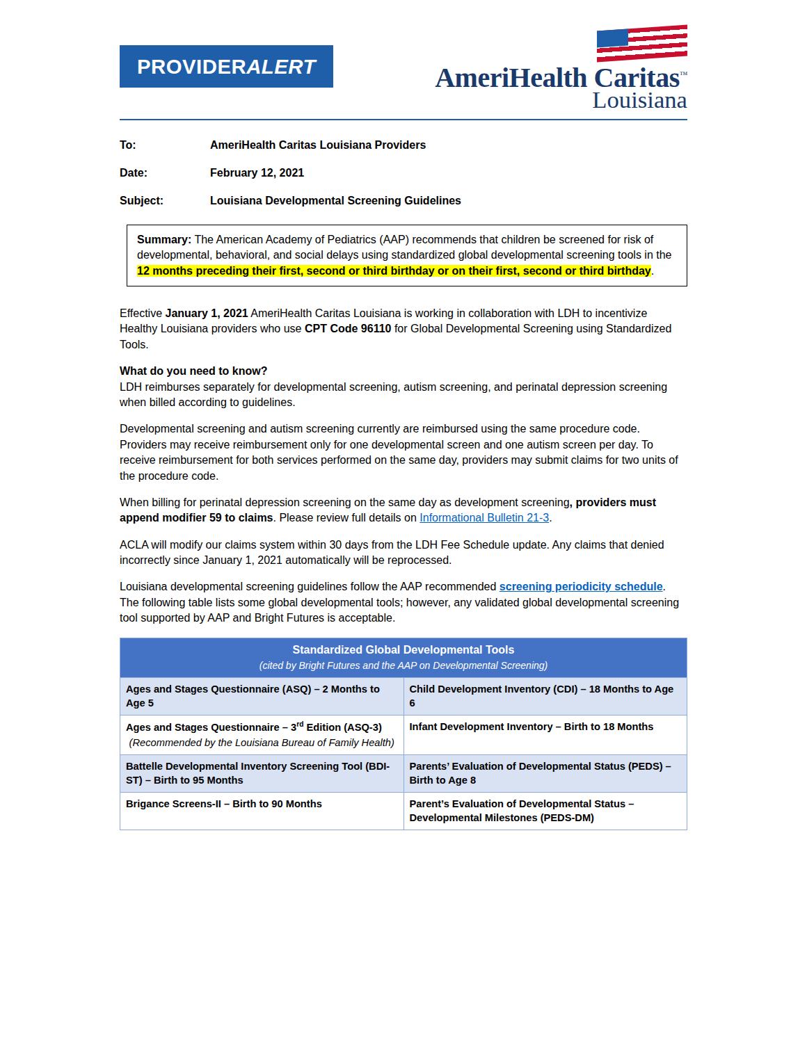PROVIDERALERT
AmeriHealth Caritas™
Louisiana
To:
AmeriHealth Caritas Louisiana Providers
Date:
February 12, 2021
Subject:
Louisiana Developmental Screening Guidelines
Summary: The American Academy of Pediatrics (AAP) recommends that children be screened for risk of developmental, behavioral, and social delays using standardized global developmental screening tools in the 12 months preceding their first, second or third birthday or on their first, second or third birthday.
Effective January 1, 2021 AmeriHealth Caritas Louisiana is working in collaboration with LDH to incentivize Healthy Louisiana providers who use CPT Code 96110 for Global Developmental Screening using Standardized Tools.
What do you need to know?
LDH reimburses separately for developmental screening, autism screening, and perinatal depression screening when billed according to guidelines.
Developmental screening and autism screening currently are reimbursed using the same procedure code. Providers may receive reimbursement only for one developmental screen and one autism screen per day. To receive reimbursement for both services performed on the same day, providers may submit claims for two units of the procedure code.
When billing for perinatal depression screening on the same day as development screening, providers must append modifier 59 to claims. Please review full details on Informational Bulletin 21-3.
ACLA will modify our claims system within 30 days from the LDH Fee Schedule update. Any claims that denied incorrectly since January 1, 2021 automatically will be reprocessed.
Louisiana developmental screening guidelines follow the AAP recommended screening periodicity schedule. The following table lists some global developmental tools; however, any validated global developmental screening tool supported by AAP and Bright Futures is acceptable.
| Standardized Global Developmental Tools (cited by Bright Futures and the AAP on Developmental Screening) |
| --- |
| Ages and Stages Questionnaire (ASQ) – 2 Months to Age 5 | Child Development Inventory (CDI) – 18 Months to Age 6 |
| Ages and Stages Questionnaire – 3 rd Edition (ASQ-3) (Recommended by the Louisiana Bureau of Family Health) | Infant Development Inventory – Birth to 18 Months |
| Battelle Developmental Inventory Screening Tool (BDI-ST) – Birth to 95 Months | Parents’ Evaluation of Developmental Status (PEDS) – Birth to Age 8 |
| Brigance Screens-II – Birth to 90 Months | Parent’s Evaluation of Developmental Status – Developmental Milestones (PEDS-DM) |